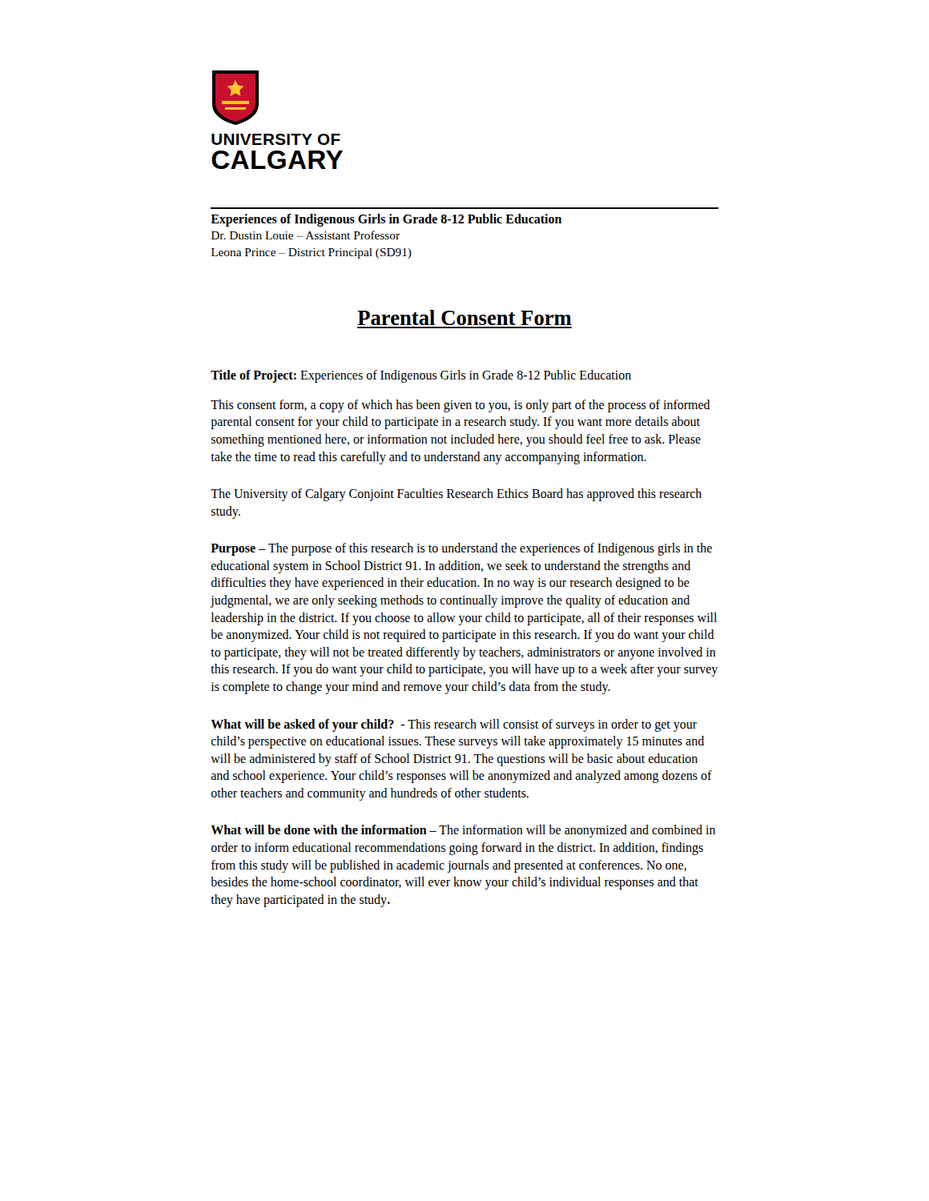UNIVERSITY OF CALGARY
Experiences of Indigenous Girls in Grade 8-12 Public Education
Dr. Dustin Louie – Assistant Professor
Leona Prince – District Principal (SD91)
Parental Consent Form
Title of Project: Experiences of Indigenous Girls in Grade 8-12 Public Education
This consent form, a copy of which has been given to you, is only part of the process of informed parental consent for your child to participate in a research study. If you want more details about something mentioned here, or information not included here, you should feel free to ask. Please take the time to read this carefully and to understand any accompanying information.
The University of Calgary Conjoint Faculties Research Ethics Board has approved this research study.
Purpose – The purpose of this research is to understand the experiences of Indigenous girls in the educational system in School District 91. In addition, we seek to understand the strengths and difficulties they have experienced in their education. In no way is our research designed to be judgmental, we are only seeking methods to continually improve the quality of education and leadership in the district. If you choose to allow your child to participate, all of their responses will be anonymized. Your child is not required to participate in this research. If you do want your child to participate, they will not be treated differently by teachers, administrators or anyone involved in this research. If you do want your child to participate, you will have up to a week after your survey is complete to change your mind and remove your child’s data from the study.
What will be asked of your child? - This research will consist of surveys in order to get your child’s perspective on educational issues. These surveys will take approximately 15 minutes and will be administered by staff of School District 91. The questions will be basic about education and school experience. Your child’s responses will be anonymized and analyzed among dozens of other teachers and community and hundreds of other students.
What will be done with the information – The information will be anonymized and combined in order to inform educational recommendations going forward in the district. In addition, findings from this study will be published in academic journals and presented at conferences. No one, besides the home-school coordinator, will ever know your child’s individual responses and that they have participated in the study.